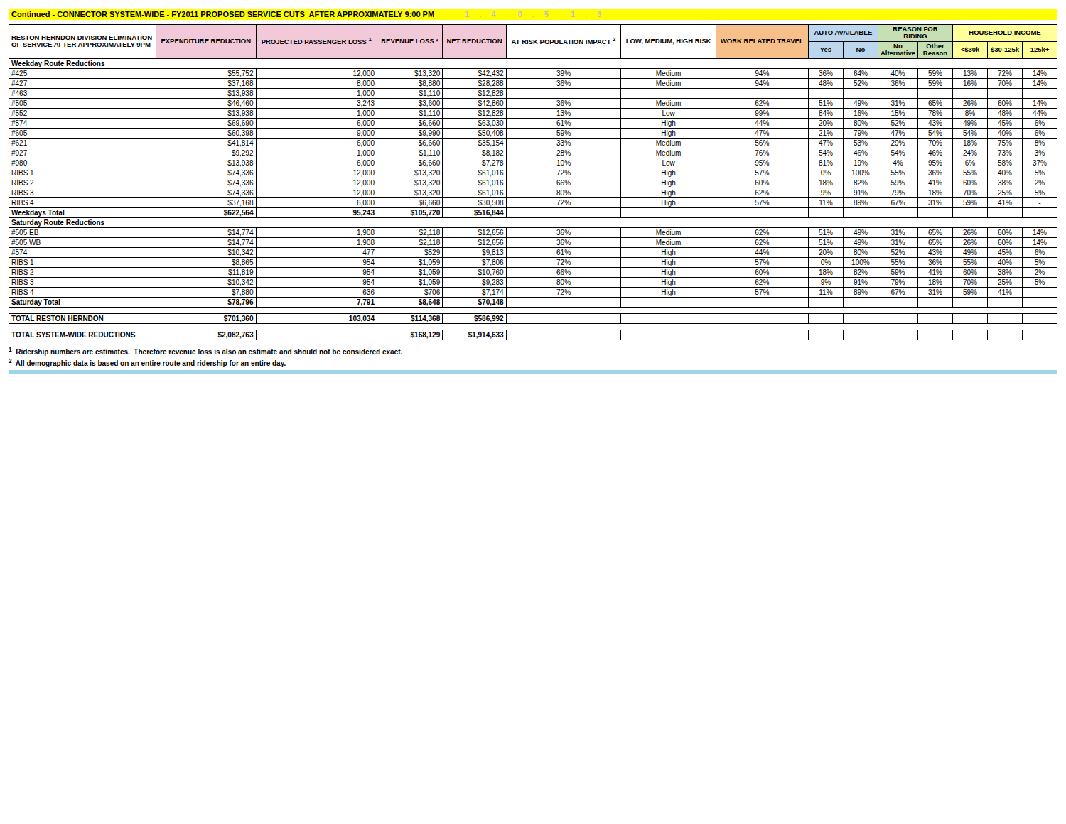Continued - CONNECTOR SYSTEM-WIDE - FY2011 PROPOSED SERVICE CUTS AFTER APPROXIMATELY 9:00 PM 1.4 0.5 1.3
| RESTON HERNDON DIVISION ELIMINATION OF SERVICE AFTER APPROXIMATELY 9PM | EXPENDITURE REDUCTION | PROJECTED PASSENGER LOSS 1 | REVENUE LOSS * | NET REDUCTION | AT RISK POPULATION IMPACT 2 | LOW, MEDIUM, HIGH RISK | WORK RELATED TRAVEL | AUTO AVAILABLE | REASON FOR RIDING | HOUSEHOLD INCOME |
| --- | --- | --- | --- | --- | --- | --- | --- | --- | --- | --- |
| Yes | No | No Alternative | Other Reason | <$30k | $30-125k | 125k+ |
| Weekday Route Reductions |
| #425 | $55,752 | 12,000 | $13,320 | $42,432 | 39% | Medium | 94% | 36% | 64% | 40% | 59% | 13% | 72% | 14% |
| #427 | $37,168 | 8,000 | $8,880 | $28,288 | 36% | Medium | 94% | 48% | 52% | 36% | 59% | 16% | 70% | 14% |
| #463 | $13,938 | 1,000 | $1,110 | $12,828 | | | | | | | | | | |
| #505 | $46,460 | 3,243 | $3,600 | $42,860 | 36% | Medium | 62% | 51% | 49% | 31% | 65% | 26% | 60% | 14% |
| #552 | $13,938 | 1,000 | $1,110 | $12,828 | 13% | Low | 99% | 84% | 16% | 15% | 78% | 8% | 48% | 44% |
| #574 | $69,690 | 6,000 | $6,660 | $63,030 | 61% | High | 44% | 20% | 80% | 52% | 43% | 49% | 45% | 6% |
| #605 | $60,398 | 9,000 | $9,990 | $50,408 | 59% | High | 47% | 21% | 79% | 47% | 54% | 54% | 40% | 6% |
| #621 | $41,814 | 6,000 | $6,660 | $35,154 | 33% | Medium | 56% | 47% | 53% | 29% | 70% | 18% | 75% | 8% |
| #927 | $9,292 | 1,000 | $1,110 | $8,182 | 28% | Medium | 76% | 54% | 46% | 54% | 46% | 24% | 73% | 3% |
| #980 | $13,938 | 6,000 | $6,660 | $7,278 | 10% | Low | 95% | 81% | 19% | 4% | 95% | 6% | 58% | 37% |
| RIBS 1 | $74,336 | 12,000 | $13,320 | $61,016 | 72% | High | 57% | 0% | 100% | 55% | 36% | 55% | 40% | 5% |
| RIBS 2 | $74,336 | 12,000 | $13,320 | $61,016 | 66% | High | 60% | 18% | 82% | 59% | 41% | 60% | 38% | 2% |
| RIBS 3 | $74,336 | 12,000 | $13,320 | $61,016 | 80% | High | 62% | 9% | 91% | 79% | 18% | 70% | 25% | 5% |
| RIBS 4 | $37,168 | 6,000 | $6,660 | $30,508 | 72% | High | 57% | 11% | 89% | 67% | 31% | 59% | 41% | - |
| Weekdays Total | $622,564 | 95,243 | $105,720 | $516,844 | | | | | | | | | | |
| Saturday Route Reductions |
| #505 EB | $14,774 | 1,908 | $2,118 | $12,656 | 36% | Medium | 62% | 51% | 49% | 31% | 65% | 26% | 60% | 14% |
| #505 WB | $14,774 | 1,908 | $2,118 | $12,656 | 36% | Medium | 62% | 51% | 49% | 31% | 65% | 26% | 60% | 14% |
| #574 | $10,342 | 477 | $529 | $9,813 | 61% | High | 44% | 20% | 80% | 52% | 43% | 49% | 45% | 6% |
| RIBS 1 | $8,865 | 954 | $1,059 | $7,806 | 72% | High | 57% | 0% | 100% | 55% | 36% | 55% | 40% | 5% |
| RIBS 2 | $11,819 | 954 | $1,059 | $10,760 | 66% | High | 60% | 18% | 82% | 59% | 41% | 60% | 38% | 2% |
| RIBS 3 | $10,342 | 954 | $1,059 | $9,283 | 80% | High | 62% | 9% | 91% | 79% | 18% | 70% | 25% | 5% |
| RIBS 4 | $7,880 | 636 | $706 | $7,174 | 72% | High | 57% | 11% | 89% | 67% | 31% | 59% | 41% | - |
| Saturday Total | $78,796 | 7,791 | $8,648 | $70,148 | | | | | | | | | | |
| TOTAL RESTON HERNDON | $701,360 | 103,034 | $114,368 | $586,992 | | | | | | | | | | |
| TOTAL SYSTEM-WIDE REDUCTIONS | $2,082,763 | | $168,129 | $1,914,633 | | | | | | | | | | |
1 Ridership numbers are estimates. Therefore revenue loss is also an estimate and should not be considered exact.
2 All demographic data is based on an entire route and ridership for an entire day.